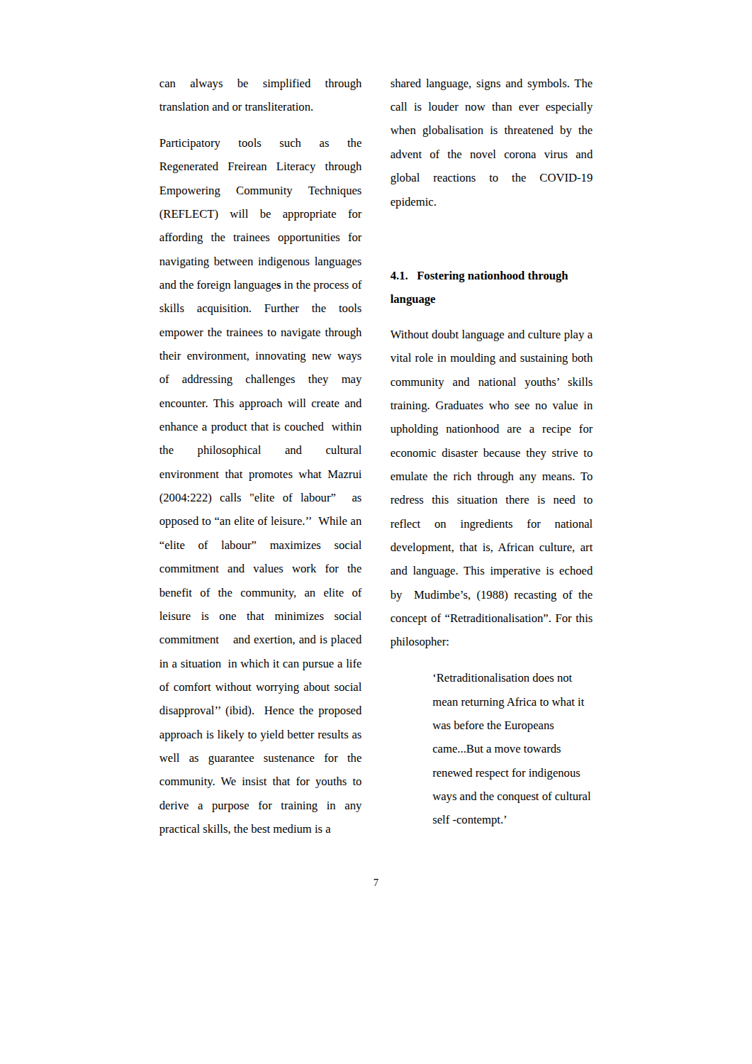can always be simplified through translation and or transliteration.
Participatory tools such as the Regenerated Freirean Literacy through Empowering Community Techniques (REFLECT) will be appropriate for affording the trainees opportunities for navigating between indigenous languages and the foreign languages in the process of skills acquisition. Further the tools empower the trainees to navigate through their environment, innovating new ways of addressing challenges they may encounter. This approach will create and enhance a product that is couched within the philosophical and cultural environment that promotes what Mazrui (2004:222) calls "elite of labour” as opposed to “an elite of leisure.’’ While an “elite of labour” maximizes social commitment and values work for the benefit of the community, an elite of leisure is one that minimizes social commitment and exertion, and is placed in a situation in which it can pursue a life of comfort without worrying about social disapproval’’ (ibid). Hence the proposed approach is likely to yield better results as well as guarantee sustenance for the community. We insist that for youths to derive a purpose for training in any practical skills, the best medium is a
shared language, signs and symbols. The call is louder now than ever especially when globalisation is threatened by the advent of the novel corona virus and global reactions to the COVID-19 epidemic.
4.1. Fostering nationhood through language
Without doubt language and culture play a vital role in moulding and sustaining both community and national youths’ skills training. Graduates who see no value in upholding nationhood are a recipe for economic disaster because they strive to emulate the rich through any means. To redress this situation there is need to reflect on ingredients for national development, that is, African culture, art and language. This imperative is echoed by Mudimbe’s, (1988) recasting of the concept of “Retraditionalisation”. For this philosopher:
‘Retraditionalisation does not mean returning Africa to what it was before the Europeans came...But a move towards renewed respect for indigenous ways and the conquest of cultural self -contempt.’
7